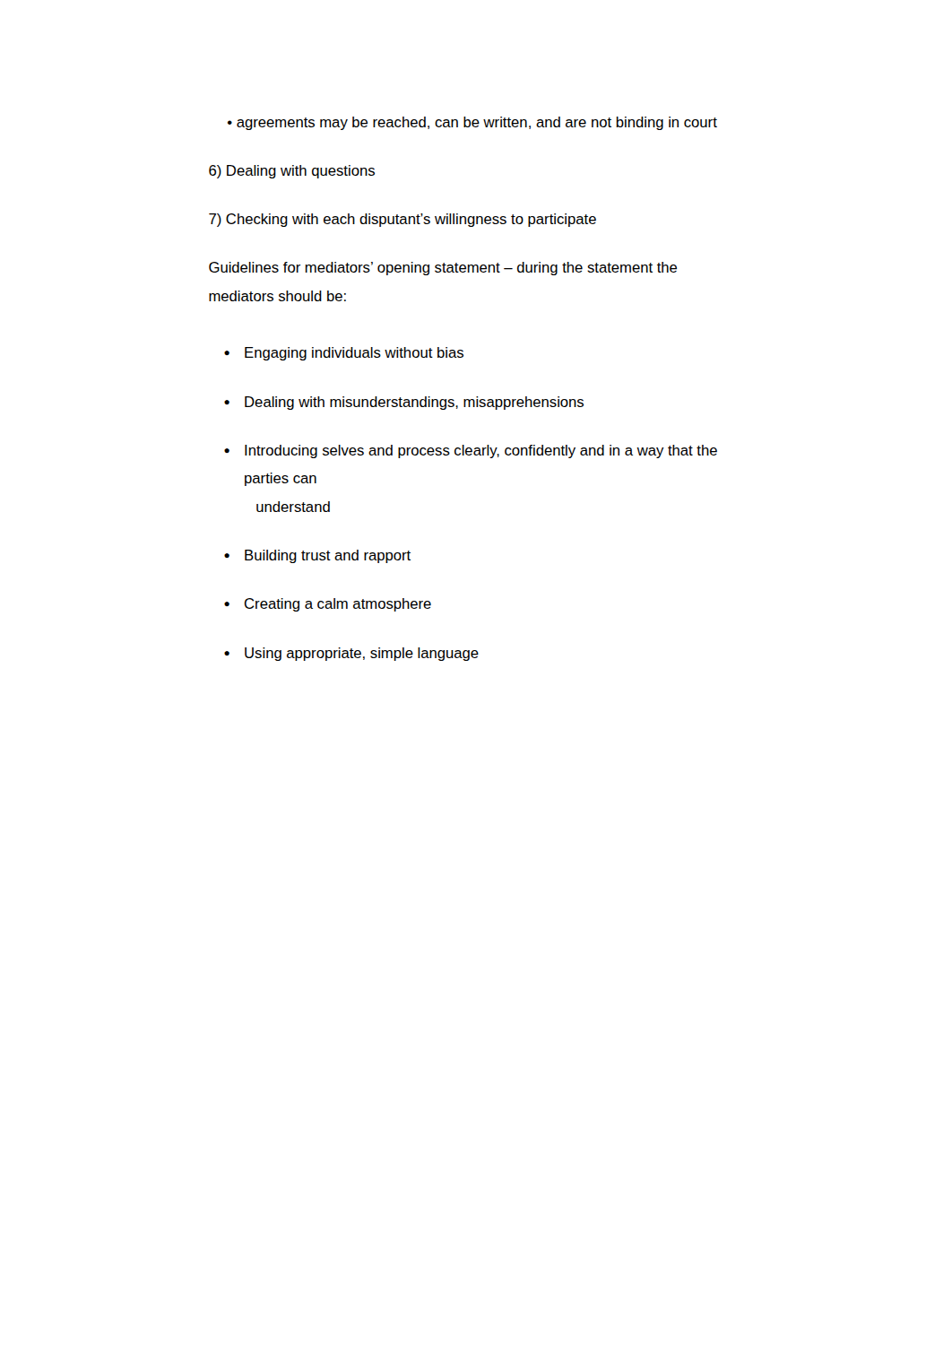• agreements may be reached, can be written, and are not binding in court
6) Dealing with questions
7) Checking with each disputant’s willingness to participate
Guidelines for mediators’ opening statement – during the statement the mediators should be:
Engaging individuals without bias
Dealing with misunderstandings, misapprehensions
Introducing selves and process clearly, confidently and in a way that the parties canunderstand
Building trust and rapport
Creating a calm atmosphere
Using appropriate, simple language